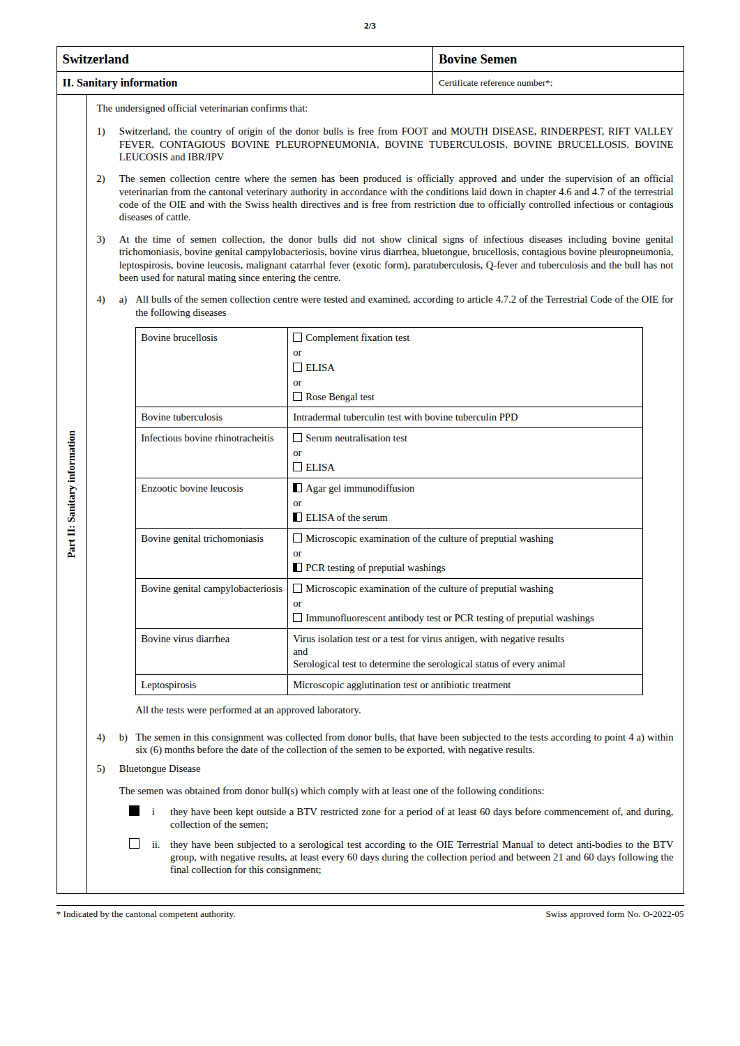2/3
| Switzerland | Bovine Semen |
| II. Sanitary information | Certificate reference number*: |
Part II: Sanitary information
The undersigned official veterinarian confirms that:
1)
Switzerland, the country of origin of the donor bulls is free from FOOT and MOUTH DISEASE, RINDERPEST, RIFT VALLEY FEVER, CONTAGIOUS BOVINE PLEUROPNEUMONIA, BOVINE TUBERCULOSIS, BOVINE BRUCELLOSIS, BOVINE LEUCOSIS and IBR/IPV
2)
The semen collection centre where the semen has been produced is officially approved and under the supervision of an official veterinarian from the cantonal veterinary authority in accordance with the conditions laid down in chapter 4.6 and 4.7 of the terrestrial code of the OIE and with the Swiss health directives and is free from restriction due to officially controlled infectious or contagious diseases of cattle.
3)
At the time of semen collection, the donor bulls did not show clinical signs of infectious diseases including bovine genital trichomoniasis, bovine genital campylobacteriosis, bovine virus diarrhea, bluetongue, brucellosis, contagious bovine pleuropneumonia, leptospirosis, bovine leucosis, malignant catarrhal fever (exotic form), paratuberculosis, Q-fever and tuberculosis and the bull has not been used for natural mating since entering the centre.
4)
a)
All bulls of the semen collection centre were tested and examined, according to article 4.7.2 of the Terrestrial Code of the OIE for the following diseases
| Bovine brucellosis | Complement fixation test or ELISA or Rose Bengal test |
| Bovine tuberculosis | Intradermal tuberculin test with bovine tuberculin PPD |
| Infectious bovine rhinotracheitis | Serum neutralisation test or ELISA |
| Enzootic bovine leucosis | Agar gel immunodiffusion or ELISA of the serum |
| Bovine genital trichomoniasis | Microscopic examination of the culture of preputial washing or PCR testing of preputial washings |
| Bovine genital campylobacteriosis | Microscopic examination of the culture of preputial washing or Immunofluorescent antibody test or PCR testing of preputial washings |
| Bovine virus diarrhea | Virus isolation test or a test for virus antigen, with negative results and Serological test to determine the serological status of every animal |
| Leptospirosis | Microscopic agglutination test or antibiotic treatment |
All the tests were performed at an approved laboratory.
4)
b)
The semen in this consignment was collected from donor bulls, that have been subjected to the tests according to point 4 a) within six (6) months before the date of the collection of the semen to be exported, with negative results.
5)
Bluetongue Disease
The semen was obtained from donor bull(s) which comply with at least one of the following conditions:
i
they have been kept outside a BTV restricted zone for a period of at least 60 days before commencement of, and during, collection of the semen;
ii.
they have been subjected to a serological test according to the OIE Terrestrial Manual to detect anti-bodies to the BTV group, with negative results, at least every 60 days during the collection period and between 21 and 60 days following the final collection for this consignment;
* Indicated by the cantonal competent authority.
Swiss approved form No. O-2022-05